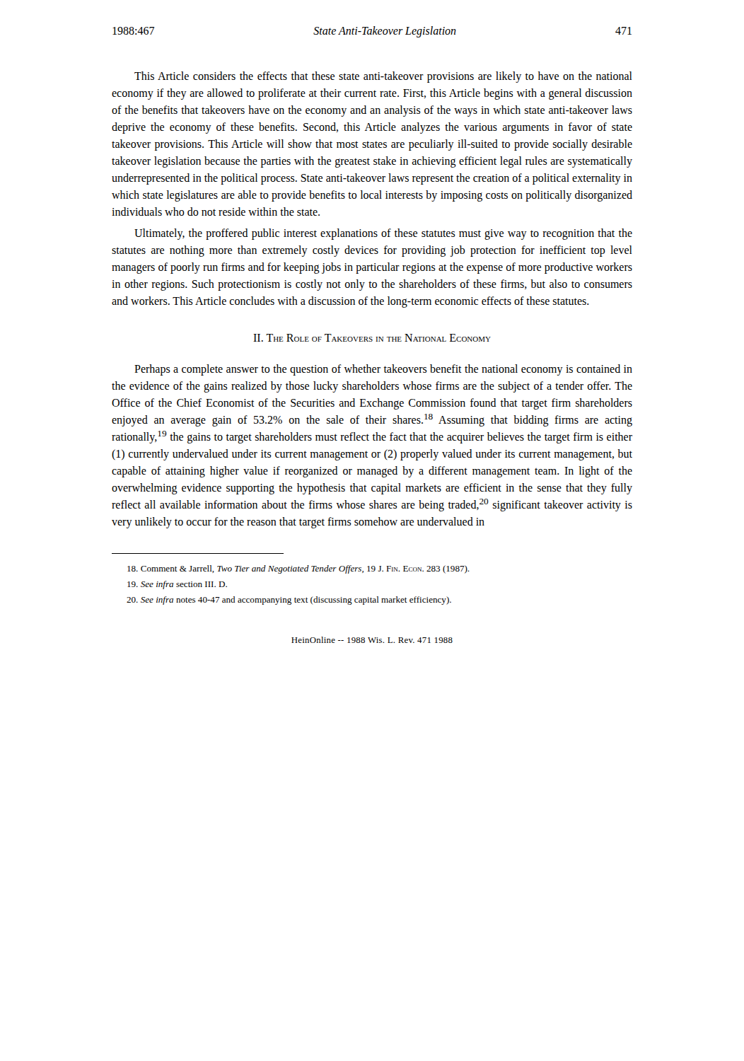1988:467 State Anti-Takeover Legislation 471
This Article considers the effects that these state anti-takeover provisions are likely to have on the national economy if they are allowed to proliferate at their current rate. First, this Article begins with a general discussion of the benefits that takeovers have on the economy and an analysis of the ways in which state anti-takeover laws deprive the economy of these benefits. Second, this Article analyzes the various arguments in favor of state takeover provisions. This Article will show that most states are peculiarly ill-suited to provide socially desirable takeover legislation because the parties with the greatest stake in achieving efficient legal rules are systematically underrepresented in the political process. State anti-takeover laws represent the creation of a political externality in which state legislatures are able to provide benefits to local interests by imposing costs on politically disorganized individuals who do not reside within the state.
Ultimately, the proffered public interest explanations of these statutes must give way to recognition that the statutes are nothing more than extremely costly devices for providing job protection for inefficient top level managers of poorly run firms and for keeping jobs in particular regions at the expense of more productive workers in other regions. Such protectionism is costly not only to the shareholders of these firms, but also to consumers and workers. This Article concludes with a discussion of the long-term economic effects of these statutes.
II. The Role of Takeovers in the National Economy
Perhaps a complete answer to the question of whether takeovers benefit the national economy is contained in the evidence of the gains realized by those lucky shareholders whose firms are the subject of a tender offer. The Office of the Chief Economist of the Securities and Exchange Commission found that target firm shareholders enjoyed an average gain of 53.2% on the sale of their shares.18 Assuming that bidding firms are acting rationally,19 the gains to target shareholders must reflect the fact that the acquirer believes the target firm is either (1) currently undervalued under its current management or (2) properly valued under its current management, but capable of attaining higher value if reorganized or managed by a different management team. In light of the overwhelming evidence supporting the hypothesis that capital markets are efficient in the sense that they fully reflect all available information about the firms whose shares are being traded,20 significant takeover activity is very unlikely to occur for the reason that target firms somehow are undervalued in
18. Comment & Jarrell, Two Tier and Negotiated Tender Offers, 19 J. Fin. Econ. 283 (1987).
19. See infra section III. D.
20. See infra notes 40-47 and accompanying text (discussing capital market efficiency).
HeinOnline -- 1988 Wis. L. Rev. 471 1988